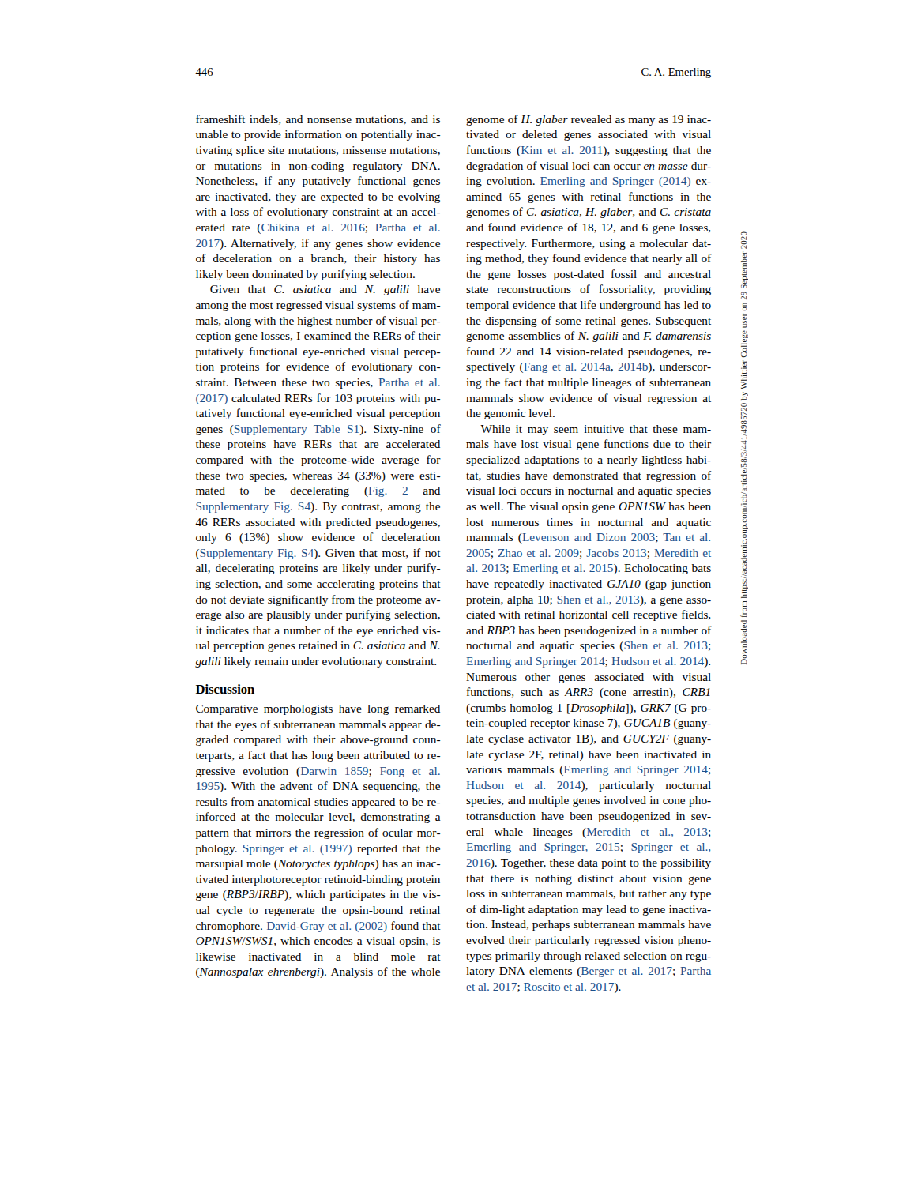446 C. A. Emerling
Downloaded from https://academic.oup.com/icb/article/58/3/441/4985720 by Whittier College user on 29 September 2020
frameshift indels, and nonsense mutations, and is unable to provide information on potentially inactivating splice site mutations, missense mutations, or mutations in non-coding regulatory DNA. Nonetheless, if any putatively functional genes are inactivated, they are expected to be evolving with a loss of evolutionary constraint at an accelerated rate (Chikina et al. 2016; Partha et al. 2017). Alternatively, if any genes show evidence of deceleration on a branch, their history has likely been dominated by purifying selection.
Given that C. asiatica and N. galili have among the most regressed visual systems of mammals, along with the highest number of visual perception gene losses, I examined the RERs of their putatively functional eye-enriched visual perception proteins for evidence of evolutionary constraint. Between these two species, Partha et al. (2017) calculated RERs for 103 proteins with putatively functional eye-enriched visual perception genes (Supplementary Table S1). Sixty-nine of these proteins have RERs that are accelerated compared with the proteome-wide average for these two species, whereas 34 (33%) were estimated to be decelerating (Fig. 2 and Supplementary Fig. S4). By contrast, among the 46 RERs associated with predicted pseudogenes, only 6 (13%) show evidence of deceleration (Supplementary Fig. S4). Given that most, if not all, decelerating proteins are likely under purifying selection, and some accelerating proteins that do not deviate significantly from the proteome average also are plausibly under purifying selection, it indicates that a number of the eye enriched visual perception genes retained in C. asiatica and N. galili likely remain under evolutionary constraint.
Discussion
Comparative morphologists have long remarked that the eyes of subterranean mammals appear degraded compared with their above-ground counterparts, a fact that has long been attributed to regressive evolution (Darwin 1859; Fong et al. 1995). With the advent of DNA sequencing, the results from anatomical studies appeared to be reinforced at the molecular level, demonstrating a pattern that mirrors the regression of ocular morphology. Springer et al. (1997) reported that the marsupial mole (Notoryctes typhlops) has an inactivated interphotoreceptor retinoid-binding protein gene (RBP3/IRBP), which participates in the visual cycle to regenerate the opsin-bound retinal chromophore. David-Gray et al. (2002) found that OPN1SW/SWS1, which encodes a visual opsin, is likewise inactivated in a blind mole rat (Nannospalax ehrenbergi). Analysis of the whole genome of H. glaber revealed as many as 19 inactivated or deleted genes associated with visual functions (Kim et al. 2011), suggesting that the degradation of visual loci can occur en masse during evolution. Emerling and Springer (2014) examined 65 genes with retinal functions in the genomes of C. asiatica, H. glaber, and C. cristata and found evidence of 18, 12, and 6 gene losses, respectively. Furthermore, using a molecular dating method, they found evidence that nearly all of the gene losses post-dated fossil and ancestral state reconstructions of fossoriality, providing temporal evidence that life underground has led to the dispensing of some retinal genes. Subsequent genome assemblies of N. galili and F. damarensis found 22 and 14 vision-related pseudogenes, respectively (Fang et al. 2014a, 2014b), underscoring the fact that multiple lineages of subterranean mammals show evidence of visual regression at the genomic level.
While it may seem intuitive that these mammals have lost visual gene functions due to their specialized adaptations to a nearly lightless habitat, studies have demonstrated that regression of visual loci occurs in nocturnal and aquatic species as well. The visual opsin gene OPN1SW has been lost numerous times in nocturnal and aquatic mammals (Levenson and Dizon 2003; Tan et al. 2005; Zhao et al. 2009; Jacobs 2013; Meredith et al. 2013; Emerling et al. 2015). Echolocating bats have repeatedly inactivated GJA10 (gap junction protein, alpha 10; Shen et al., 2013), a gene associated with retinal horizontal cell receptive fields, and RBP3 has been pseudogenized in a number of nocturnal and aquatic species (Shen et al. 2013; Emerling and Springer 2014; Hudson et al. 2014). Numerous other genes associated with visual functions, such as ARR3 (cone arrestin), CRB1 (crumbs homolog 1 [Drosophila]), GRK7 (G protein-coupled receptor kinase 7), GUCA1B (guanylate cyclase activator 1B), and GUCY2F (guanylate cyclase 2F, retinal) have been inactivated in various mammals (Emerling and Springer 2014; Hudson et al. 2014), particularly nocturnal species, and multiple genes involved in cone phototransduction have been pseudogenized in several whale lineages (Meredith et al., 2013; Emerling and Springer, 2015; Springer et al., 2016). Together, these data point to the possibility that there is nothing distinct about vision gene loss in subterranean mammals, but rather any type of dim-light adaptation may lead to gene inactivation. Instead, perhaps subterranean mammals have evolved their particularly regressed vision phenotypes primarily through relaxed selection on regulatory DNA elements (Berger et al. 2017; Partha et al. 2017; Roscito et al. 2017).